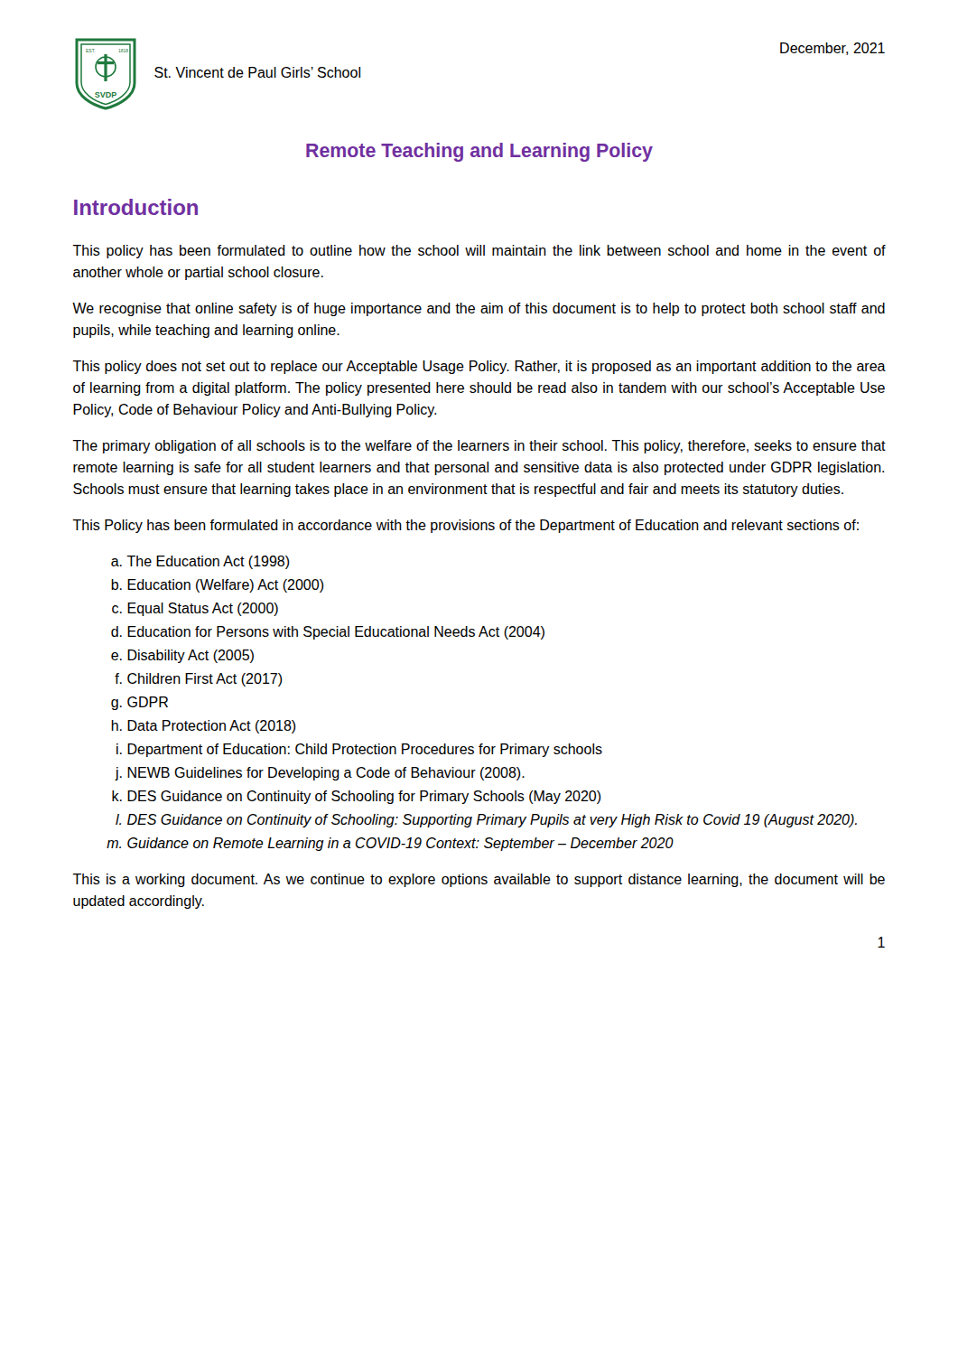EST. 1818 SVDP
St. Vincent de Paul Girls’ School
December, 2021
Remote Teaching and Learning Policy
Introduction
This policy has been formulated to outline how the school will maintain the link between school and home in the event of another whole or partial school closure.
We recognise that online safety is of huge importance and the aim of this document is to help to protect both school staff and pupils, while teaching and learning online.
This policy does not set out to replace our Acceptable Usage Policy. Rather, it is proposed as an important addition to the area of learning from a digital platform. The policy presented here should be read also in tandem with our school’s Acceptable Use Policy, Code of Behaviour Policy and Anti-Bullying Policy.
The primary obligation of all schools is to the welfare of the learners in their school. This policy, therefore, seeks to ensure that remote learning is safe for all student learners and that personal and sensitive data is also protected under GDPR legislation. Schools must ensure that learning takes place in an environment that is respectful and fair and meets its statutory duties.
This Policy has been formulated in accordance with the provisions of the Department of Education and relevant sections of:
The Education Act (1998)
Education (Welfare) Act (2000)
Equal Status Act (2000)
Education for Persons with Special Educational Needs Act (2004)
Disability Act (2005)
Children First Act (2017)
GDPR
Data Protection Act (2018)
Department of Education: Child Protection Procedures for Primary schools
NEWB Guidelines for Developing a Code of Behaviour (2008).
DES Guidance on Continuity of Schooling for Primary Schools (May 2020)
DES Guidance on Continuity of Schooling: Supporting Primary Pupils at very High Risk to Covid 19 (August 2020).
Guidance on Remote Learning in a COVID-19 Context: September – December 2020
This is a working document. As we continue to explore options available to support distance learning, the document will be updated accordingly.
1